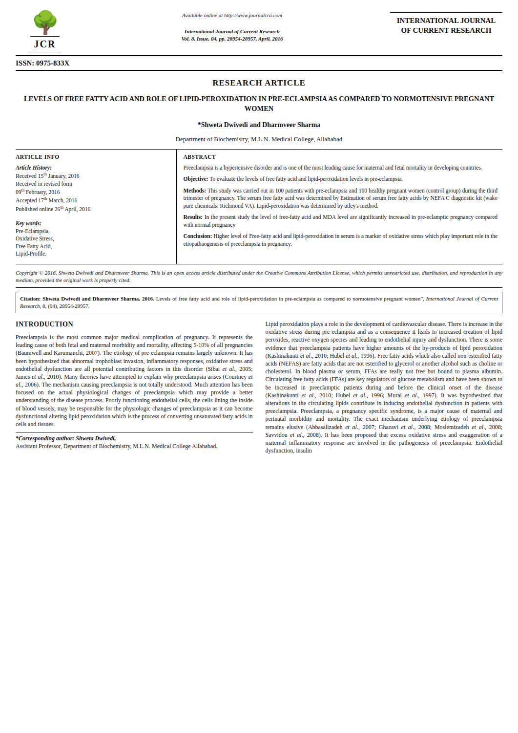🌳
JCR
Available online at http://www.journalcra.com
International Journal of Current Research
Vol. 8, Issue, 04, pp. 28954-28957, April, 2016
INTERNATIONAL JOURNAL
OF CURRENT RESEARCH
ISSN: 0975-833X
RESEARCH ARTICLE
Levels of free fatty acid and role of lipid-peroxidation in pre-eclampsia as compared to normotensive pregnant women
*Shweta Dwivedi and Dharmveer Sharma
Department of Biochemistry, M.L.N. Medical College, Allahabad
| ARTICLE INFO Article History: Received 15 th January, 2016 Received in revised form 09 th February, 2016 Accepted 17 th March, 2016 Published online 26 th April, 2016 Key words: Pre-Eclampsia, Oxidative Stress, Free Fatty Acid, Lipid-Profile. | ABSTRACT Preeclampsia is a hypertensive disorder and is one of the most leading cause for maternal and fetal mortality in developing countries. Objective: To evaluate the levels of free fatty acid and lipid-peroxidation levels in pre-eclampsia. Methods: This study was carried out in 100 patients with pre-eclampsia and 100 healthy pregnant women (control group) during the third trimester of pregnancy. The serum free fatty acid was determined by Estimation of serum free fatty acids by NEFA C diagnostic kit (wako pure chemicals. Richmond VA). Lipid-peroxidation was determined by utley's method. Results: In the present study the level of free-fatty acid and MDA level are significantly increased in pre-eclamptic pregnancy compared with normal pregnancy Conclusion: Higher level of Free-fatty acid and lipid-peroxidation in serum is a marker of oxidative stress which play important role in the etiopathaogenesis of preeclampsia in pregnancy. |
Copyright © 2016, Shweta Dwivedi and Dharmveer Sharma. This is an open access article distributed under the Creative Commons Attribution License, which permits unrestricted use, distribution, and reproduction in any medium, provided the original work is properly cited.
Citation: Shweta Dwivedi and Dharmveer Sharma, 2016. Levels of free fatty acid and role of lipid-peroxidation in pre-eclampsia as compared to normotensive pregnant women”, International Journal of Current Research, 8, (04), 28954-28957.
INTRODUCTION
Preeclampsia is the most common major medical complication of pregnancy. It represents the leading cause of both fetal and maternal morbidity and mortality, affecting 5-10% of all pregnancies (Baumwell and Karumanchi, 2007). The etiology of pre-eclampsia remains largely unknown. It has been hypothesized that abnormal trophoblast invasion, inflammatory responses, oxidative stress and endothelial dysfunction are all potential contributing factors in this disorder (Sibai et al., 2005; James et al., 2010). Many theories have attempted to explain why preeclampsia arises (Courtney et al., 2006). The mechanism causing preeclampsia is not totally understood. Much attention has been focused on the actual physiological changes of preeclampsia which may provide a better understanding of the disease process. Poorly functioning endothelial cells, the cells lining the inside of blood vessels, may be responsible for the physiologic changes of preeclampsia as it can become dysfunctional altering lipid peroxidation which is the process of converting unsaturated fatty acids in cells and tissues.
*Corresponding author: Shweta Dwivedi,
Assistant Professor, Department of Biochemistry, M.L.N. Medical College Allahabad.
Lipid peroxidation plays a role in the development of cardiovascular disease. There is increase in the oxidative stress during pre-eclampsia and as a consequence it leads to increased creation of lipid peroxides, reactive oxygen species and leading to endothelial injury and dysfunction. There is some evidence that preeclampsia patients have higher amounts of the by-products of lipid peroxidation (Kashinakunti et al., 2010; Hubel et al., 1996). Free fatty acids which also called non-esterified fatty acids (NEFAS) are fatty acids that are not esterified to glycerol or another alcohol such as choline or cholesterol. In blood plasma or serum, FFAs are really not free but bound to plasma albumin. Circulating free fatty acids (FFAs) are key regulators of glucose metabolism and have been shown to be increased in preeclamptic patients during and before the clinical onset of the disease (Kashinakunti et al., 2010; Hubel et al., 1996; Murai et al., 1997). It was hypothesized that alterations in the circulating lipids contribute in inducing endothelial dysfunction in patients with preeclampsia. Preeclampsia, a pregnancy specific syndrome, is a major cause of maternal and perinatal morbidity and mortality. The exact mechanism underlying etiology of preeclampsia remains elusive (Abbasalizadeh et al., 2007; Ghazavi et al., 2008; Moslemizadeh et al., 2008; Savvidou et al., 2008). It has been proposed that excess oxidative stress and exaggeration of a maternal inflammatory response are involved in the pathogenesis of preeclampsia. Endothelial dysfunction, insulin